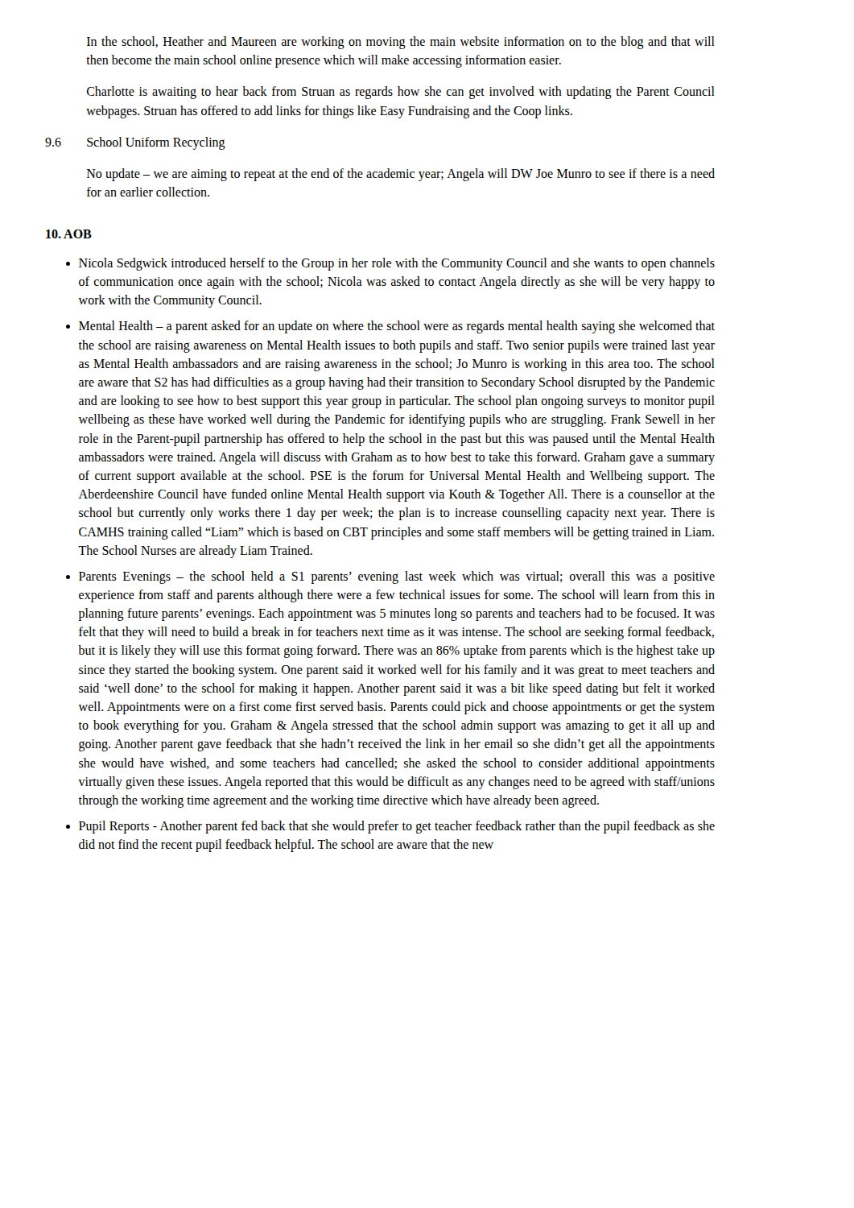In the school, Heather and Maureen are working on moving the main website information on to the blog and that will then become the main school online presence which will make accessing information easier.
Charlotte is awaiting to hear back from Struan as regards how she can get involved with updating the Parent Council webpages. Struan has offered to add links for things like Easy Fundraising and the Coop links.
9.6 School Uniform Recycling
No update – we are aiming to repeat at the end of the academic year; Angela will DW Joe Munro to see if there is a need for an earlier collection.
10. AOB
Nicola Sedgwick introduced herself to the Group in her role with the Community Council and she wants to open channels of communication once again with the school; Nicola was asked to contact Angela directly as she will be very happy to work with the Community Council.
Mental Health – a parent asked for an update on where the school were as regards mental health saying she welcomed that the school are raising awareness on Mental Health issues to both pupils and staff. Two senior pupils were trained last year as Mental Health ambassadors and are raising awareness in the school; Jo Munro is working in this area too. The school are aware that S2 has had difficulties as a group having had their transition to Secondary School disrupted by the Pandemic and are looking to see how to best support this year group in particular. The school plan ongoing surveys to monitor pupil wellbeing as these have worked well during the Pandemic for identifying pupils who are struggling. Frank Sewell in her role in the Parent-pupil partnership has offered to help the school in the past but this was paused until the Mental Health ambassadors were trained. Angela will discuss with Graham as to how best to take this forward. Graham gave a summary of current support available at the school. PSE is the forum for Universal Mental Health and Wellbeing support. The Aberdeenshire Council have funded online Mental Health support via Kouth & Together All. There is a counsellor at the school but currently only works there 1 day per week; the plan is to increase counselling capacity next year. There is CAMHS training called “Liam” which is based on CBT principles and some staff members will be getting trained in Liam. The School Nurses are already Liam Trained.
Parents Evenings – the school held a S1 parents’ evening last week which was virtual; overall this was a positive experience from staff and parents although there were a few technical issues for some. The school will learn from this in planning future parents’ evenings. Each appointment was 5 minutes long so parents and teachers had to be focused. It was felt that they will need to build a break in for teachers next time as it was intense. The school are seeking formal feedback, but it is likely they will use this format going forward. There was an 86% uptake from parents which is the highest take up since they started the booking system. One parent said it worked well for his family and it was great to meet teachers and said ‘well done’ to the school for making it happen. Another parent said it was a bit like speed dating but felt it worked well. Appointments were on a first come first served basis. Parents could pick and choose appointments or get the system to book everything for you. Graham & Angela stressed that the school admin support was amazing to get it all up and going. Another parent gave feedback that she hadn’t received the link in her email so she didn’t get all the appointments she would have wished, and some teachers had cancelled; she asked the school to consider additional appointments virtually given these issues. Angela reported that this would be difficult as any changes need to be agreed with staff/unions through the working time agreement and the working time directive which have already been agreed.
Pupil Reports - Another parent fed back that she would prefer to get teacher feedback rather than the pupil feedback as she did not find the recent pupil feedback helpful. The school are aware that the new